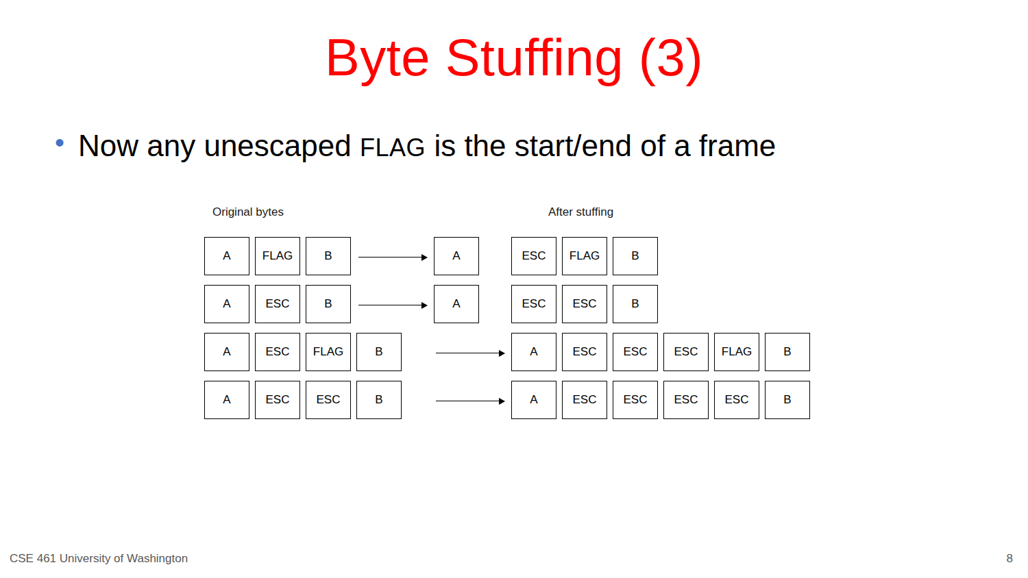Byte Stuffing (3)
Now any unescaped FLAG is the start/end of a frame
Original bytes After stuffing
| A | FLAG | B | | A | ESC | FLAG | B | | |
| A | ESC | B | | A | ESC | ESC | B | | |
| A | ESC | FLAG | B | | A | ESC | ESC | ESC | FLAG | B |
| A | ESC | ESC | B | | A | ESC | ESC | ESC | ESC | B |
CSE 461 University of Washington
8